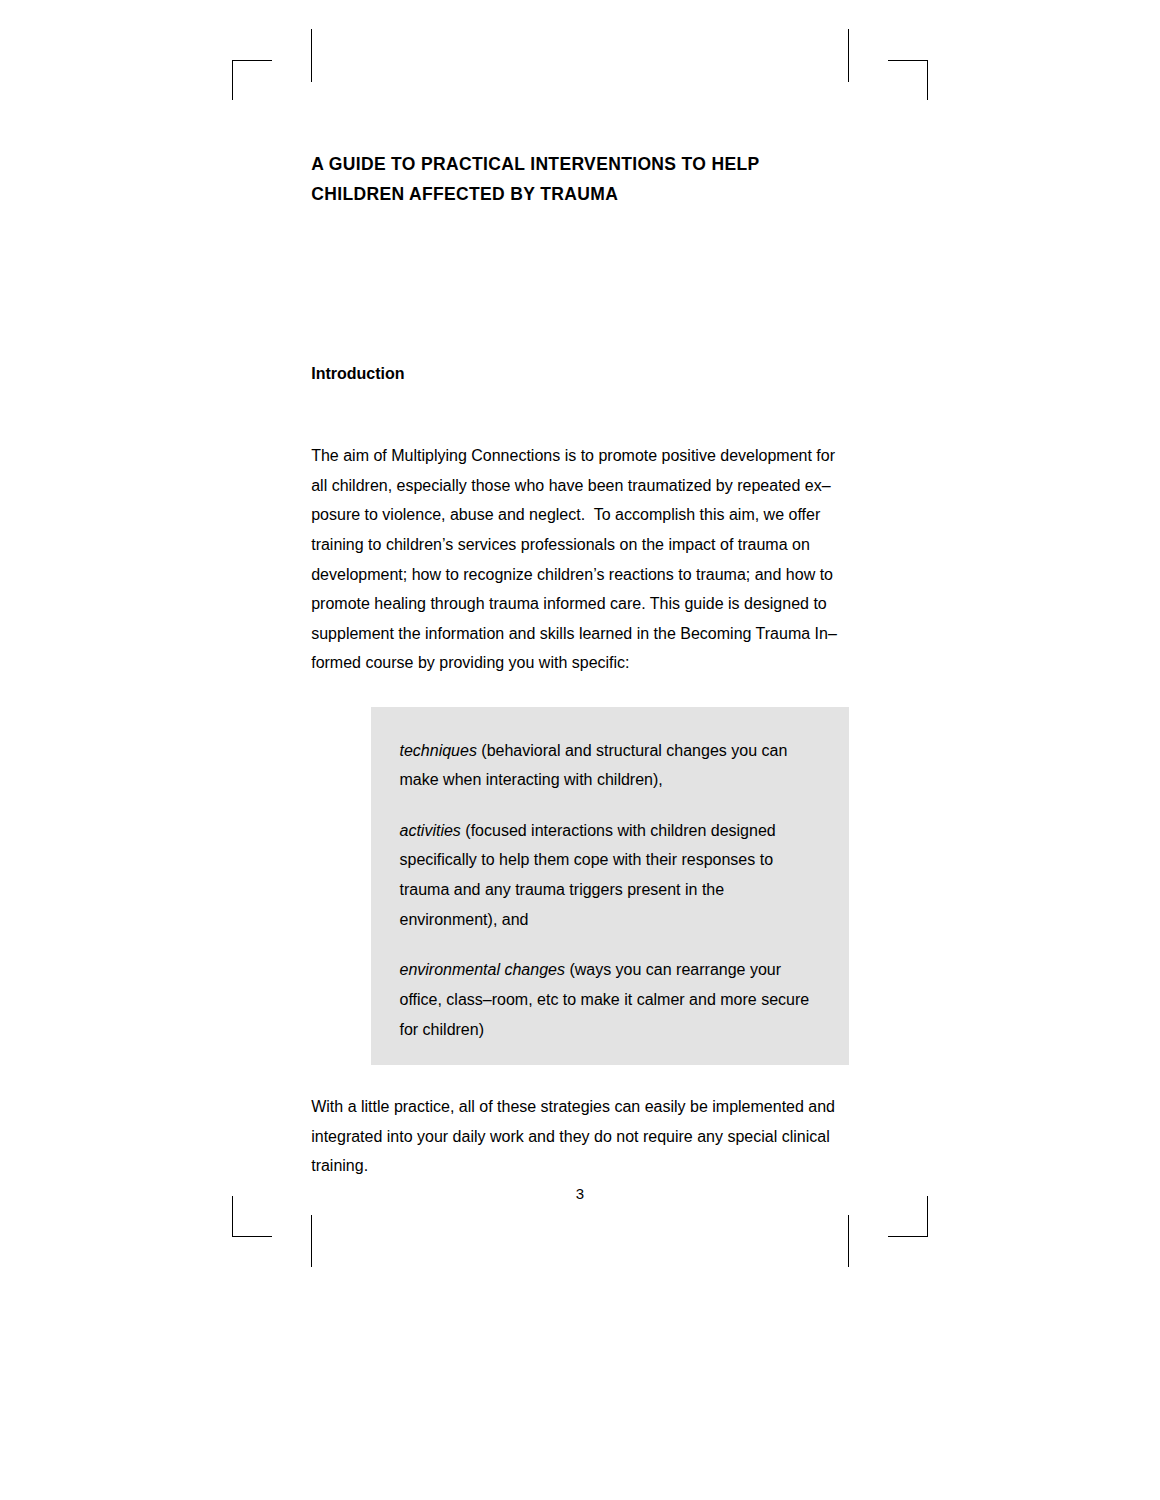A Guide to Practical Interventions to Help Children Affected by Trauma
Introduction
The aim of Multiplying Connections is to promote positive development for all children, especially those who have been traumatized by repeated ex–posure to violence, abuse and neglect. To accomplish this aim, we offer training to children’s services professionals on the impact of trauma on development; how to recognize children’s reactions to trauma; and how to promote healing through trauma informed care. This guide is designed to supplement the information and skills learned in the Becoming Trauma In–formed course by providing you with specific:
techniques (behavioral and structural changes you can make when interacting with children),
activities (focused interactions with children designed specifically to help them cope with their responses to trauma and any trauma triggers present in the environment), and
environmental changes (ways you can rearrange your office, class–room, etc to make it calmer and more secure for children)
With a little practice, all of these strategies can easily be implemented and integrated into your daily work and they do not require any special clinical training.
3